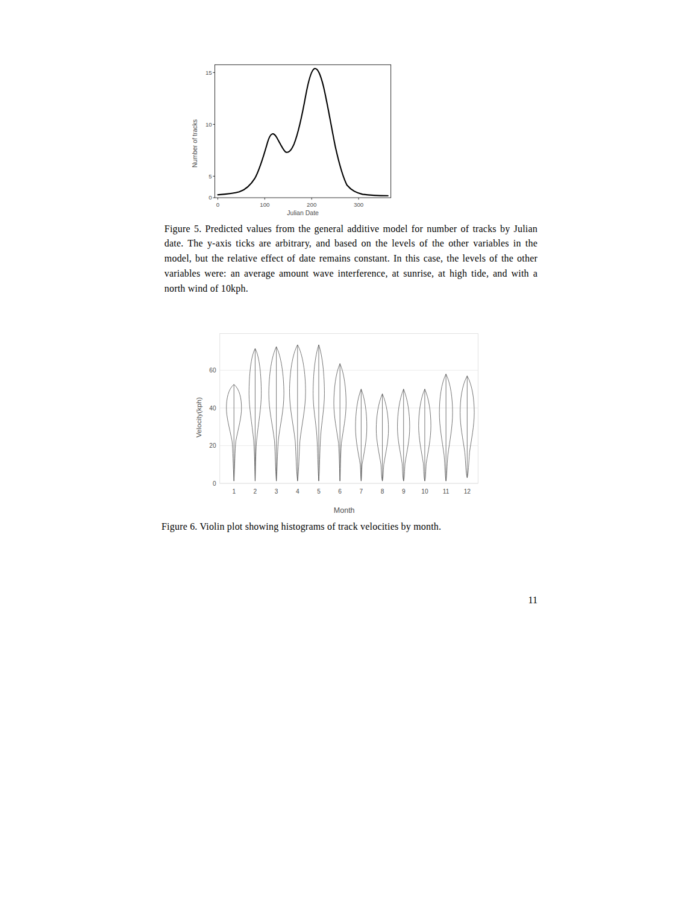Number of tracks Julian Date 15 10 5 0 0 100 200 300
Figure 5. Predicted values from the general additive model for number of tracks by Julian date. The y-axis ticks are arbitrary, and based on the levels of the other variables in the model, but the relative effect of date remains constant. In this case, the levels of the other variables were: an average amount wave interference, at sunrise, at high tide, and with a north wind of 10kph.
Velocity(kph) Month 60 40 20 0 1 2 3 4 5 6 7 8 9 10 11 12
Figure 6. Violin plot showing histograms of track velocities by month.
11